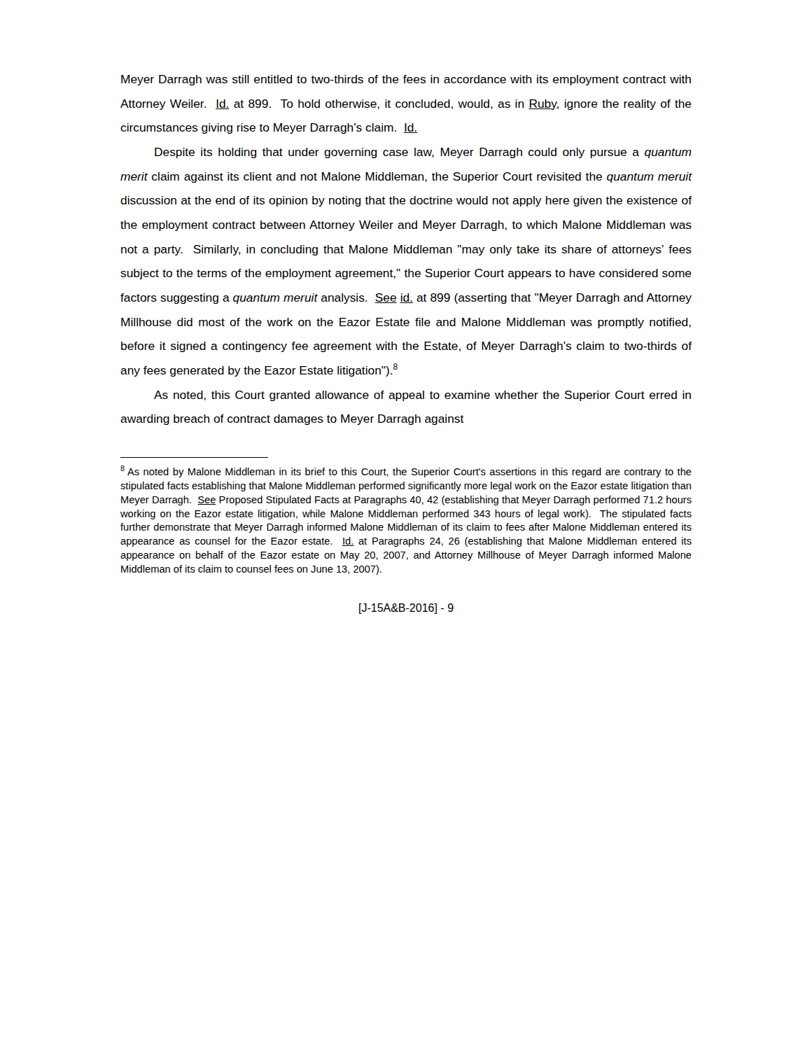Meyer Darragh was still entitled to two-thirds of the fees in accordance with its employment contract with Attorney Weiler. Id. at 899. To hold otherwise, it concluded, would, as in Ruby, ignore the reality of the circumstances giving rise to Meyer Darragh's claim. Id.
Despite its holding that under governing case law, Meyer Darragh could only pursue a quantum merit claim against its client and not Malone Middleman, the Superior Court revisited the quantum meruit discussion at the end of its opinion by noting that the doctrine would not apply here given the existence of the employment contract between Attorney Weiler and Meyer Darragh, to which Malone Middleman was not a party. Similarly, in concluding that Malone Middleman "may only take its share of attorneys' fees subject to the terms of the employment agreement," the Superior Court appears to have considered some factors suggesting a quantum meruit analysis. See id. at 899 (asserting that "Meyer Darragh and Attorney Millhouse did most of the work on the Eazor Estate file and Malone Middleman was promptly notified, before it signed a contingency fee agreement with the Estate, of Meyer Darragh's claim to two-thirds of any fees generated by the Eazor Estate litigation").8
As noted, this Court granted allowance of appeal to examine whether the Superior Court erred in awarding breach of contract damages to Meyer Darragh against
8 As noted by Malone Middleman in its brief to this Court, the Superior Court's assertions in this regard are contrary to the stipulated facts establishing that Malone Middleman performed significantly more legal work on the Eazor estate litigation than Meyer Darragh. See Proposed Stipulated Facts at Paragraphs 40, 42 (establishing that Meyer Darragh performed 71.2 hours working on the Eazor estate litigation, while Malone Middleman performed 343 hours of legal work). The stipulated facts further demonstrate that Meyer Darragh informed Malone Middleman of its claim to fees after Malone Middleman entered its appearance as counsel for the Eazor estate. Id. at Paragraphs 24, 26 (establishing that Malone Middleman entered its appearance on behalf of the Eazor estate on May 20, 2007, and Attorney Millhouse of Meyer Darragh informed Malone Middleman of its claim to counsel fees on June 13, 2007).
[J-15A&B-2016] - 9